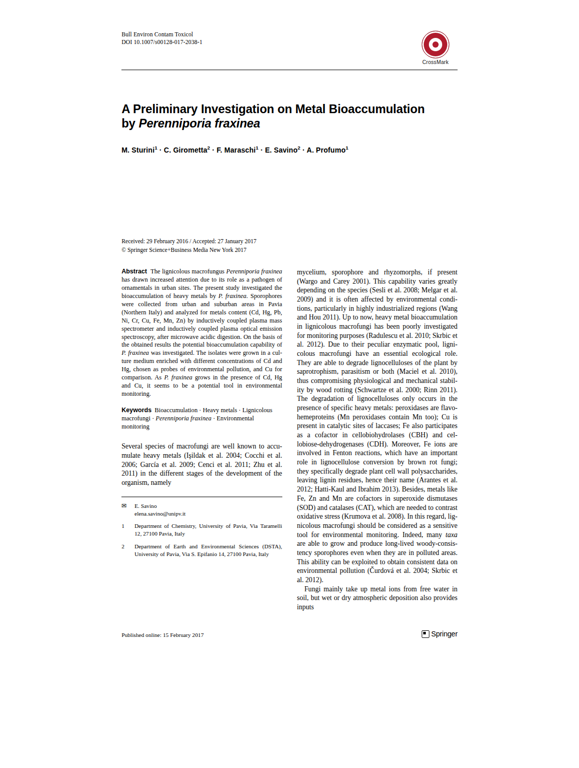Bull Environ Contam Toxicol
DOI 10.1007/s00128-017-2038-1
CrossMark
A Preliminary Investigation on Metal Bioaccumulation
by Perenniporia fraxinea
M. Sturini1 · C. Girometta2 · F. Maraschi1 · E. Savino2 · A. Profumo1
Received: 29 February 2016 / Accepted: 27 January 2017
© Springer Science+Business Media New York 2017
Abstract The lignicolous macrofungus Perenniporia fraxinea has drawn increased attention due to its role as a pathogen of ornamentals in urban sites. The present study investigated the bioaccumulation of heavy metals by P. fraxinea. Sporophores were collected from urban and suburban areas in Pavia (Northern Italy) and analyzed for metals content (Cd, Hg, Pb, Ni, Cr, Cu, Fe, Mn, Zn) by inductively coupled plasma mass spectrometer and inductively coupled plasma optical emission spectroscopy, after microwave acidic digestion. On the basis of the obtained results the potential bioaccumulation capability of P. fraxinea was investigated. The isolates were grown in a culture medium enriched with different concentrations of Cd and Hg, chosen as probes of environmental pollution, and Cu for comparison. As P. fraxinea grows in the presence of Cd, Hg and Cu, it seems to be a potential tool in environmental monitoring.
Keywords Bioaccumulation · Heavy metals · Lignicolous macrofungi · Perenniporia fraxinea · Environmental monitoring
Several species of macrofungi are well known to accumulate heavy metals (Işildak et al. 2004; Cocchi et al. 2006; García et al. 2009; Cenci et al. 2011; Zhu et al. 2011) in the different stages of the development of the organism, namely
✉
E. Savino
elena.savino@unipv.it
1
Department of Chemistry, University of Pavia, Via Taramelli 12, 27100 Pavia, Italy
2
Department of Earth and Environmental Sciences (DSTA), University of Pavia, Via S. Epifanio 14, 27100 Pavia, Italy
mycelium, sporophore and rhyzomorphs, if present (Wargo and Carey 2001). This capability varies greatly depending on the species (Sesli et al. 2008; Melgar et al. 2009) and it is often affected by environmental conditions, particularly in highly industrialized regions (Wang and Hou 2011). Up to now, heavy metal bioaccumulation in lignicolous macrofungi has been poorly investigated for monitoring purposes (Radulescu et al. 2010; Skrbic et al. 2012). Due to their peculiar enzymatic pool, lignicolous macrofungi have an essential ecological role. They are able to degrade lignocelluloses of the plant by saprotrophism, parasitism or both (Maciel et al. 2010), thus compromising physiological and mechanical stability by wood rotting (Schwartze et al. 2000; Rinn 2011). The degradation of lignocelluloses only occurs in the presence of specific heavy metals: peroxidases are flavohemeproteins (Mn peroxidases contain Mn too); Cu is present in catalytic sites of laccases; Fe also participates as a cofactor in cellobiohydrolases (CBH) and cellobiose-dehydrogenases (CDH). Moreover, Fe ions are involved in Fenton reactions, which have an important role in lignocellulose conversion by brown rot fungi; they specifically degrade plant cell wall polysaccharides, leaving lignin residues, hence their name (Arantes et al. 2012; Hatti-Kaul and Ibrahim 2013). Besides, metals like Fe, Zn and Mn are cofactors in superoxide dismutases (SOD) and catalases (CAT), which are needed to contrast oxidative stress (Krumova et al. 2008). In this regard, lignicolous macrofungi should be considered as a sensitive tool for environmental monitoring. Indeed, many taxa are able to grow and produce long-lived woody-consistency sporophores even when they are in polluted areas. This ability can be exploited to obtain consistent data on environmental pollution (Čurdová et al. 2004; Skrbic et al. 2012).
Fungi mainly take up metal ions from free water in soil, but wet or dry atmospheric deposition also provides inputs
Published online: 15 February 2017
Springer